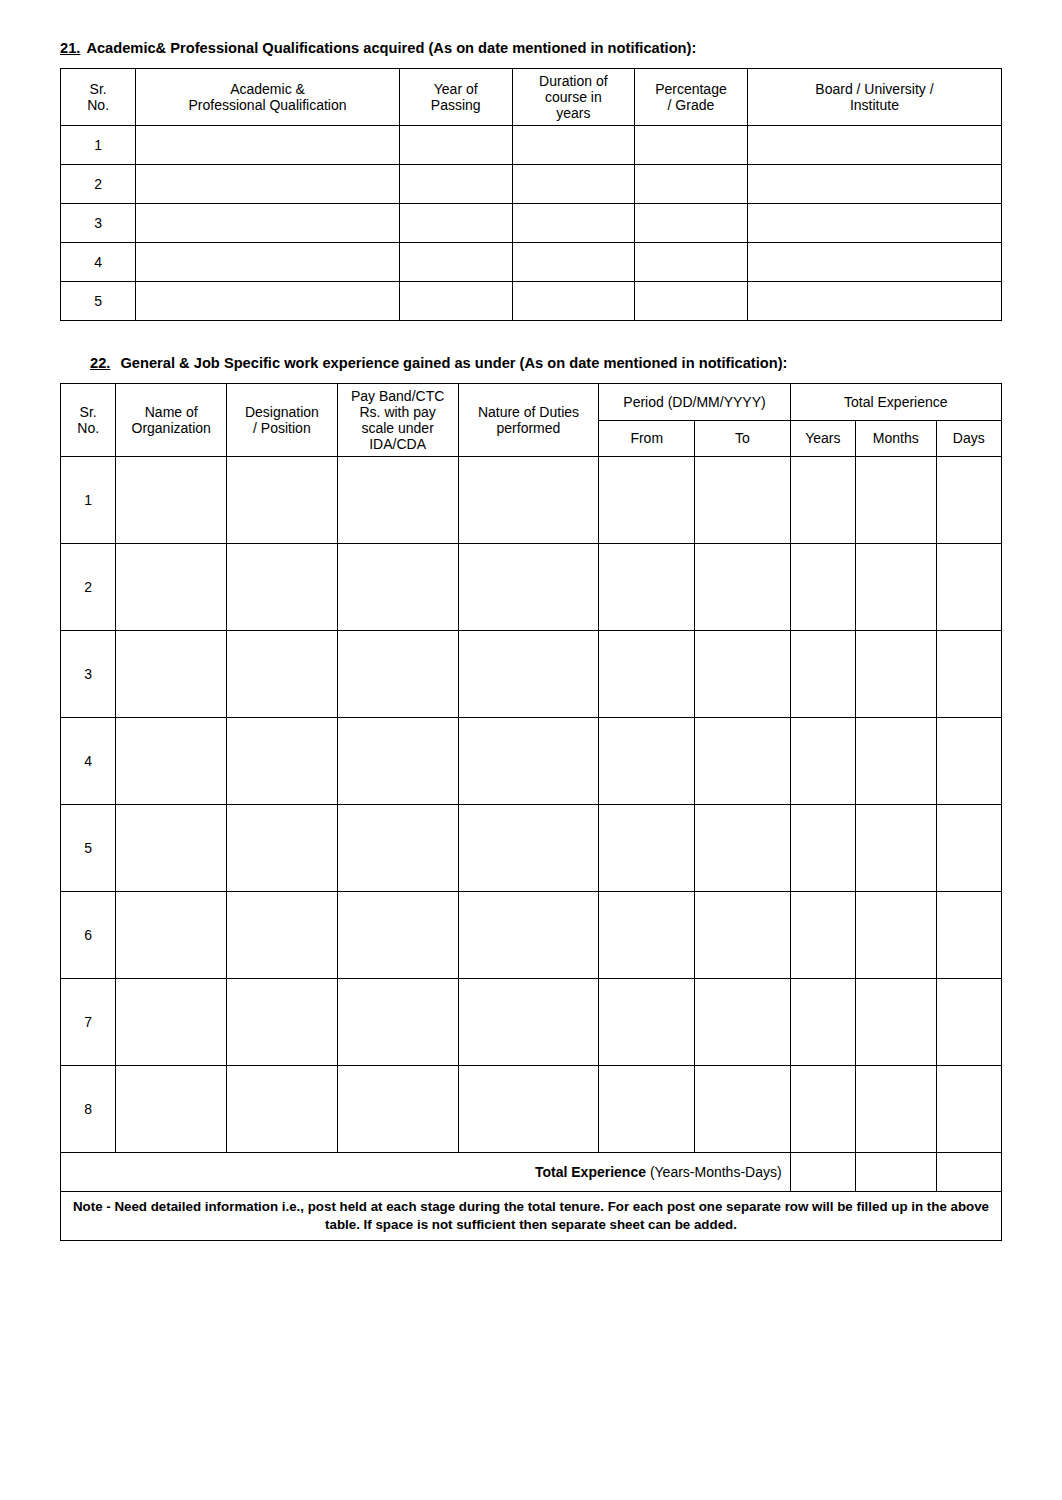21. Academic& Professional Qualifications acquired (As on date mentioned in notification):
| Sr. No. | Academic & Professional Qualification | Year of Passing | Duration of course in years | Percentage / Grade | Board / University / Institute |
| --- | --- | --- | --- | --- | --- |
| 1 | | | | | |
| 2 | | | | | |
| 3 | | | | | |
| 4 | | | | | |
| 5 | | | | | |
22. General & Job Specific work experience gained as under (As on date mentioned in notification):
| Sr. No. | Name of Organization | Designation / Position | Pay Band/CTC Rs. with pay scale under IDA/CDA | Nature of Duties performed | Period (DD/MM/YYYY) | Total Experience |
| --- | --- | --- | --- | --- | --- | --- |
| From | To | Years | Months | Days |
| 1 | | | | | | | | | |
| 2 | | | | | | | | | |
| 3 | | | | | | | | | |
| 4 | | | | | | | | | |
| 5 | | | | | | | | | |
| 6 | | | | | | | | | |
| 7 | | | | | | | | | |
| 8 | | | | | | | | | |
| Total Experience (Years-Months-Days) | | | |
| Note - Need detailed information i.e., post held at each stage during the total tenure. For each post one separate row will be filled up in the above table. If space is not sufficient then separate sheet can be added. |